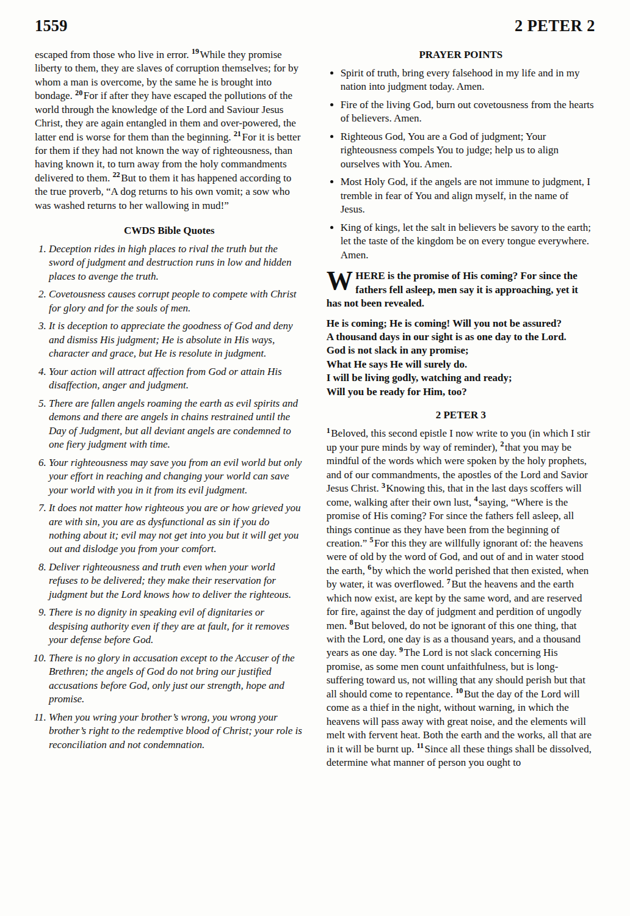1559
2 Peter 2
escaped from those who live in error.
19 While they promise liberty to them, they are slaves of corruption themselves;
for by whom a man is overcome, by the same he is brought into bondage.
20 For if after they have escaped the pollutions of the world through the knowledge of the Lord and Saviour Jesus Christ,
they are again entangled in them and over-powered,
the latter end is worse for them than the beginning.
21 For it is better for them if they had not known the way of righteousness,
than having known it, to turn away
from the holy commandments delivered to them.
22 But to them it has happened according to the true proverb,
“A dog returns to his own vomit;
a sow who was washed returns to her wallowing in mud!”
CWDS Bible Quotes
Deception rides in high places to rival the truth but the sword of judgment and destruction runs in low and hidden places to avenge the truth.
Covetousness causes corrupt people to compete with Christ for glory and for the souls of men.
It is deception to appreciate the goodness of God and deny and dismiss His judgment; He is absolute in His ways, character and grace, but He is resolute in judgment.
Your action will attract affection from God or attain His disaffection, anger and judgment.
There are fallen angels roaming the earth as evil spirits and demons and there are angels in chains restrained until the Day of Judgment, but all deviant angels are condemned to one fiery judgment with time.
Your righteousness may save you from an evil world but only your effort in reaching and changing your world can save your world with you in it from its evil judgment.
It does not matter how righteous you are or how grieved you are with sin, you are as dysfunctional as sin if you do nothing about it; evil may not get into you but it will get you out and dislodge you from your comfort.
Deliver righteousness and truth even when your world refuses to be delivered; they make their reservation for judgment but the Lord knows how to deliver the righteous.
There is no dignity in speaking evil of dignitaries or despising authority even if they are at fault, for it removes your defense before God.
There is no glory in accusation except to the Accuser of the Brethren; the angels of God do not bring our justified accusations before God, only just our strength, hope and promise.
When you wring your brother’s wrong, you wrong your brother’s right to the redemptive blood of Christ; your role is reconciliation and not condemnation.
PRAYER POINTS
Spirit of truth, bring every falsehood in my life and in my nation into judgment today. Amen.
Fire of the living God, burn out covetousness from the hearts of believers. Amen.
Righteous God, You are a God of judgment; Your righteousness compels You to judge; help us to align ourselves with You. Amen.
Most Holy God, if the angels are not immune to judgment, I tremble in fear of You and align myself, in the name of Jesus.
King of kings, let the salt in believers be savory to the earth; let the taste of the kingdom be on every tongue everywhere. Amen.
WHERE is the promise of His coming? For since the fathers fell asleep, men say it is approaching, yet it has not been revealed.
He is coming; He is coming! Will you not be assured?
A thousand days in our sight is as one day to the Lord.
God is not slack in any promise;
What He says He will surely do.
I will be living godly, watching and ready;
Will you be ready for Him, too?
2 PETER 3
1 Beloved, this second epistle I now write to you
(in which I stir up your pure minds by way of reminder),
2that you may be mindful of the words
which were spoken by the holy prophets,
and of our commandments, the apostles of the Lord and Savior Jesus Christ.
3 Knowing this, that in the last days scoffers will come, walking after their own lust,
4saying, “Where is the promise of His coming? For since the fathers fell asleep, all things continue as they have been from the beginning of creation.”
5 For this they are willfully ignorant of:
the heavens were of old by the word of God, and out of and in water stood the earth,
6by which the world perished that then existed, when by water, it was overflowed.
7 But the heavens and the earth which now exist, are kept by the same word,
and are reserved for fire, against the day of judgment and perdition of ungodly men.
8 But beloved, do not be ignorant of this one thing,
that with the Lord, one day is as a thousand years, and a thousand years as one day.
9 The Lord is not slack concerning His promise, as some men count unfaithfulness,
but is long-suffering toward us,
not willing that any should perish but that all should come to repentance.
10 But the day of the Lord will come as a thief in the night, without warning,
in which the heavens will pass away with great noise, and the elements will melt with fervent heat.
Both the earth and the works, all that are in it will be burnt up.
11 Since all these things shall be dissolved, determine what manner of person you ought to